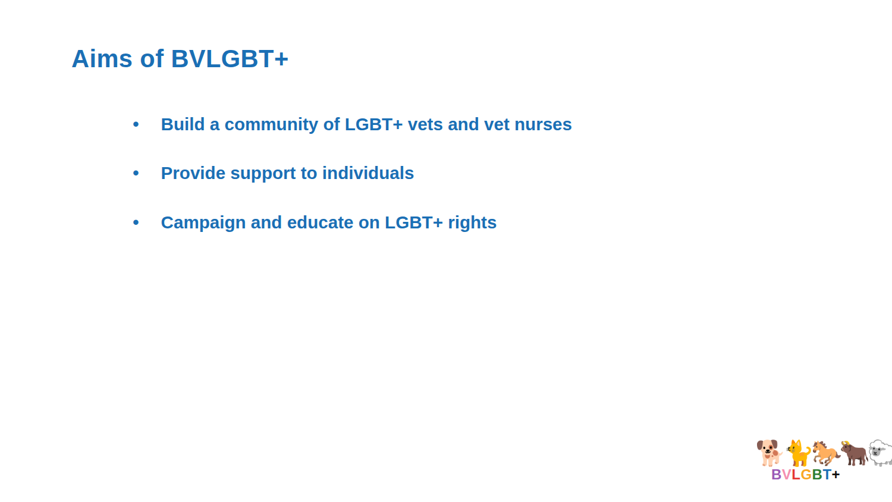Aims of BVLGBT+
Build a community of LGBT+ vets and vet nurses
Provide support to individuals
Campaign and educate on LGBT+ rights
🐕🐈🐎🐂🐑🐔
BVLGBT+